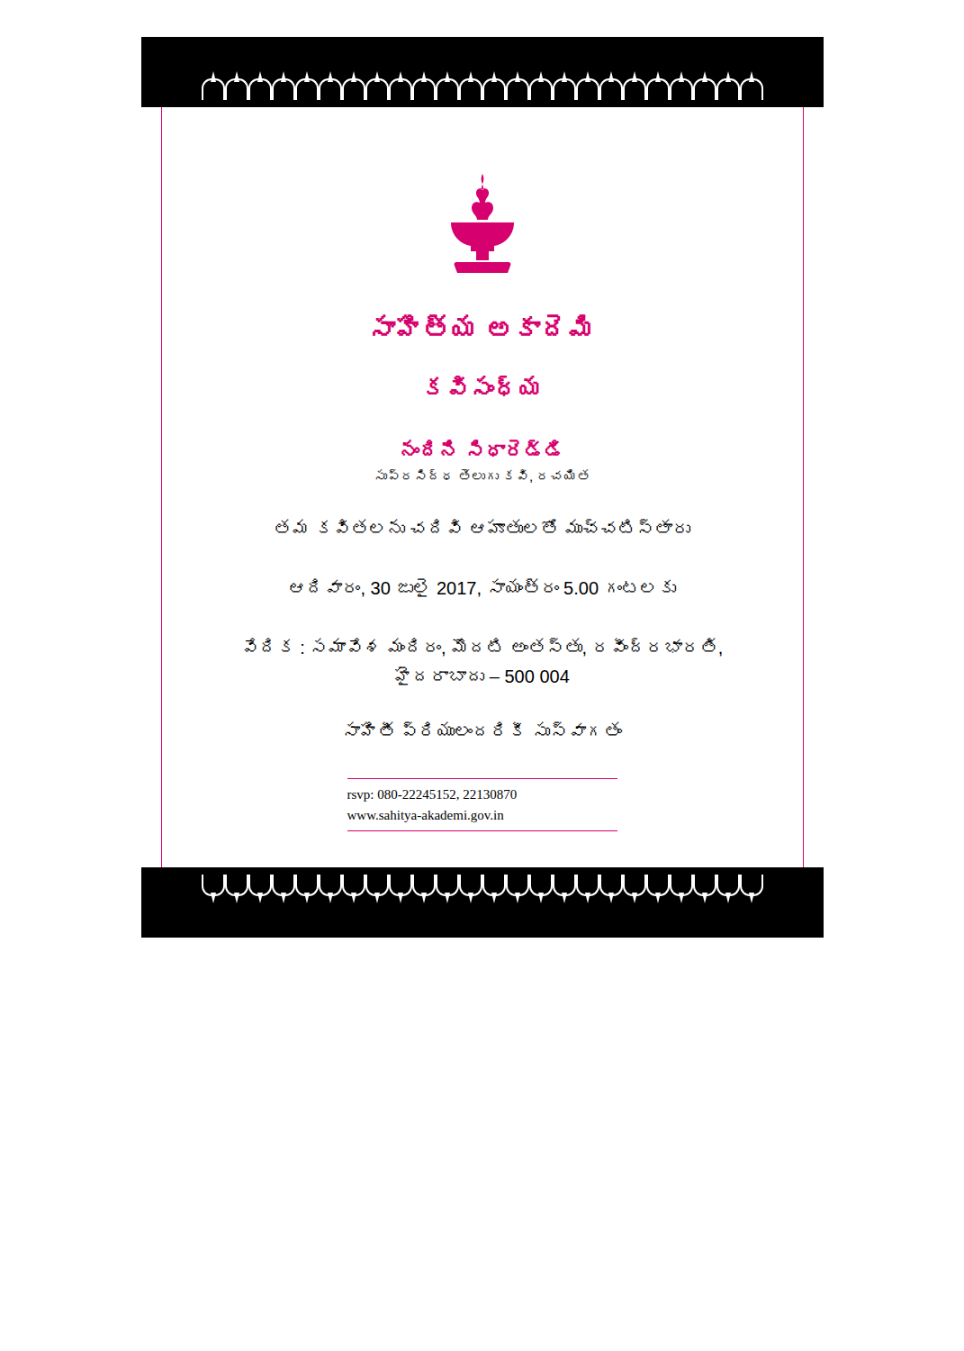సాహిత్య అకాదెమి
కవిసంధ్య
నందిని సిధారెడ్డి
సుప్రసిద్ధ తెలుగు కవి, రచయిత
తమ కవితలను చదివి ఆహూతులతో ముచ్చటిస్తారు
ఆదివారం, 30 జులై 2017, సాయంత్రం 5.00 గంటలకు
వేదిక : సమావేశ మందిరం, మొదటి అంతస్తు, రవీంద్రభారతి,
హైదరాబాదు – 500 004
సాహితీ ప్రియులందరికీ సుస్వాగతం
rsvp: 080-22245152, 22130870
www.sahitya-akademi.gov.in